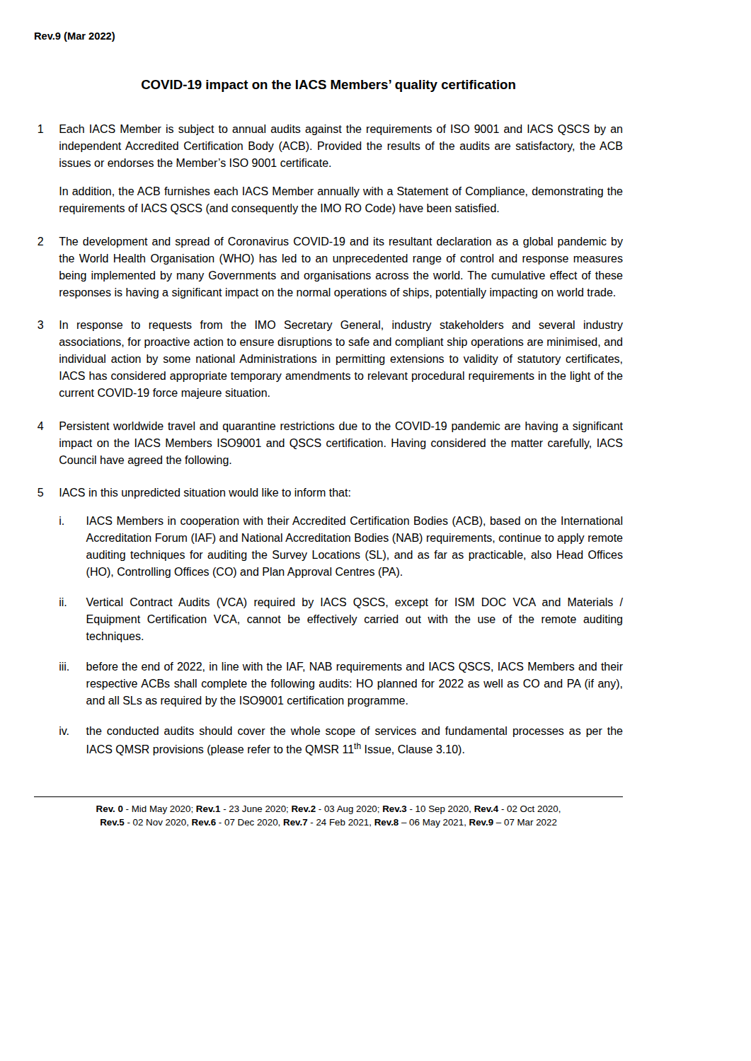Rev.9 (Mar 2022)
COVID-19 impact on the IACS Members’ quality certification
Each IACS Member is subject to annual audits against the requirements of ISO 9001 and IACS QSCS by an independent Accredited Certification Body (ACB). Provided the results of the audits are satisfactory, the ACB issues or endorses the Member’s ISO 9001 certificate.
In addition, the ACB furnishes each IACS Member annually with a Statement of Compliance, demonstrating the requirements of IACS QSCS (and consequently the IMO RO Code) have been satisfied.
The development and spread of Coronavirus COVID-19 and its resultant declaration as a global pandemic by the World Health Organisation (WHO) has led to an unprecedented range of control and response measures being implemented by many Governments and organisations across the world. The cumulative effect of these responses is having a significant impact on the normal operations of ships, potentially impacting on world trade.
In response to requests from the IMO Secretary General, industry stakeholders and several industry associations, for proactive action to ensure disruptions to safe and compliant ship operations are minimised, and individual action by some national Administrations in permitting extensions to validity of statutory certificates, IACS has considered appropriate temporary amendments to relevant procedural requirements in the light of the current COVID-19 force majeure situation.
Persistent worldwide travel and quarantine restrictions due to the COVID-19 pandemic are having a significant impact on the IACS Members ISO9001 and QSCS certification. Having considered the matter carefully, IACS Council have agreed the following.
IACS in this unpredicted situation would like to inform that:
IACS Members in cooperation with their Accredited Certification Bodies (ACB), based on the International Accreditation Forum (IAF) and National Accreditation Bodies (NAB) requirements, continue to apply remote auditing techniques for auditing the Survey Locations (SL), and as far as practicable, also Head Offices (HO), Controlling Offices (CO) and Plan Approval Centres (PA).
Vertical Contract Audits (VCA) required by IACS QSCS, except for ISM DOC VCA and Materials / Equipment Certification VCA, cannot be effectively carried out with the use of the remote auditing techniques.
before the end of 2022, in line with the IAF, NAB requirements and IACS QSCS, IACS Members and their respective ACBs shall complete the following audits: HO planned for 2022 as well as CO and PA (if any), and all SLs as required by the ISO9001 certification programme.
the conducted audits should cover the whole scope of services and fundamental processes as per the IACS QMSR provisions (please refer to the QMSR 11th Issue, Clause 3.10).
Rev. 0 - Mid May 2020; Rev.1 - 23 June 2020; Rev.2 - 03 Aug 2020; Rev.3 - 10 Sep 2020, Rev.4 - 02 Oct 2020,
Rev.5 - 02 Nov 2020, Rev.6 - 07 Dec 2020, Rev.7 - 24 Feb 2021, Rev.8 – 06 May 2021, Rev.9 – 07 Mar 2022